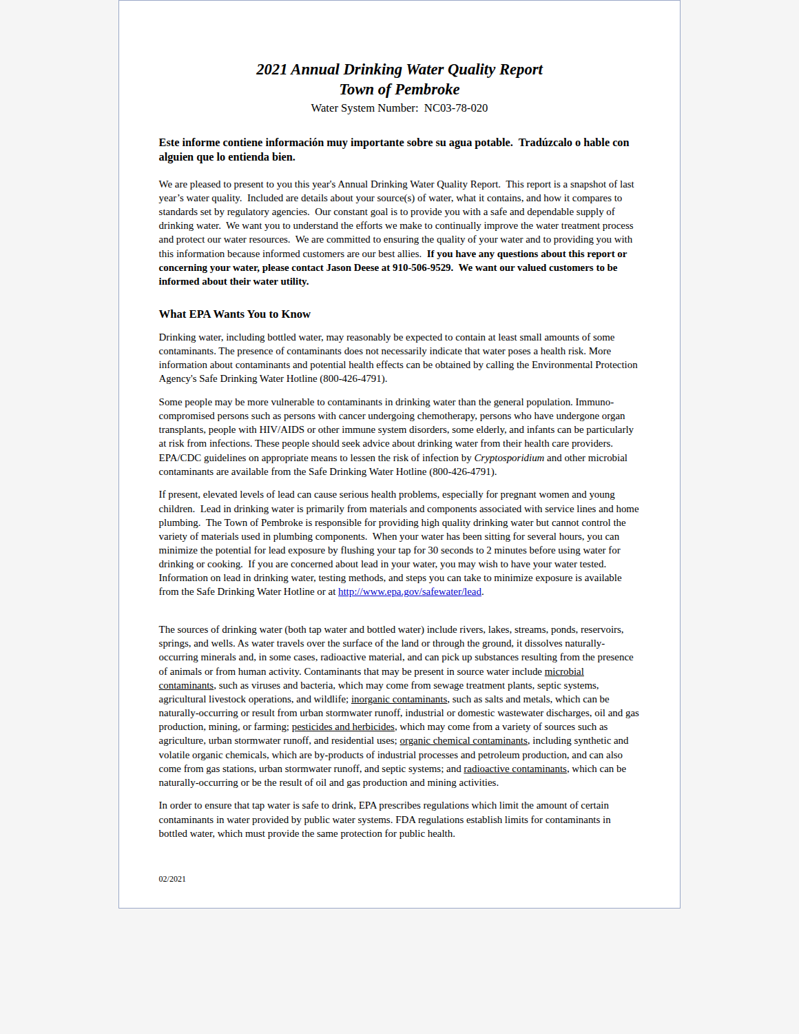2021 Annual Drinking Water Quality Report Town of Pembroke
Water System Number: NC03-78-020
Este informe contiene información muy importante sobre su agua potable. Tradúzcalo o hable con alguien que lo entienda bien.
We are pleased to present to you this year's Annual Drinking Water Quality Report. This report is a snapshot of last year’s water quality. Included are details about your source(s) of water, what it contains, and how it compares to standards set by regulatory agencies. Our constant goal is to provide you with a safe and dependable supply of drinking water. We want you to understand the efforts we make to continually improve the water treatment process and protect our water resources. We are committed to ensuring the quality of your water and to providing you with this information because informed customers are our best allies. If you have any questions about this report or concerning your water, please contact Jason Deese at 910-506-9529. We want our valued customers to be informed about their water utility.
What EPA Wants You to Know
Drinking water, including bottled water, may reasonably be expected to contain at least small amounts of some contaminants. The presence of contaminants does not necessarily indicate that water poses a health risk. More information about contaminants and potential health effects can be obtained by calling the Environmental Protection Agency's Safe Drinking Water Hotline (800-426-4791).
Some people may be more vulnerable to contaminants in drinking water than the general population. Immuno-compromised persons such as persons with cancer undergoing chemotherapy, persons who have undergone organ transplants, people with HIV/AIDS or other immune system disorders, some elderly, and infants can be particularly at risk from infections. These people should seek advice about drinking water from their health care providers. EPA/CDC guidelines on appropriate means to lessen the risk of infection by Cryptosporidium and other microbial contaminants are available from the Safe Drinking Water Hotline (800-426-4791).
If present, elevated levels of lead can cause serious health problems, especially for pregnant women and young children. Lead in drinking water is primarily from materials and components associated with service lines and home plumbing. The Town of Pembroke is responsible for providing high quality drinking water but cannot control the variety of materials used in plumbing components. When your water has been sitting for several hours, you can minimize the potential for lead exposure by flushing your tap for 30 seconds to 2 minutes before using water for drinking or cooking. If you are concerned about lead in your water, you may wish to have your water tested. Information on lead in drinking water, testing methods, and steps you can take to minimize exposure is available from the Safe Drinking Water Hotline or at http://www.epa.gov/safewater/lead.
The sources of drinking water (both tap water and bottled water) include rivers, lakes, streams, ponds, reservoirs, springs, and wells. As water travels over the surface of the land or through the ground, it dissolves naturally-occurring minerals and, in some cases, radioactive material, and can pick up substances resulting from the presence of animals or from human activity. Contaminants that may be present in source water include microbial contaminants, such as viruses and bacteria, which may come from sewage treatment plants, septic systems, agricultural livestock operations, and wildlife; inorganic contaminants, such as salts and metals, which can be naturally-occurring or result from urban stormwater runoff, industrial or domestic wastewater discharges, oil and gas production, mining, or farming; pesticides and herbicides, which may come from a variety of sources such as agriculture, urban stormwater runoff, and residential uses; organic chemical contaminants, including synthetic and volatile organic chemicals, which are by-products of industrial processes and petroleum production, and can also come from gas stations, urban stormwater runoff, and septic systems; and radioactive contaminants, which can be naturally-occurring or be the result of oil and gas production and mining activities.
In order to ensure that tap water is safe to drink, EPA prescribes regulations which limit the amount of certain contaminants in water provided by public water systems. FDA regulations establish limits for contaminants in bottled water, which must provide the same protection for public health.
02/2021